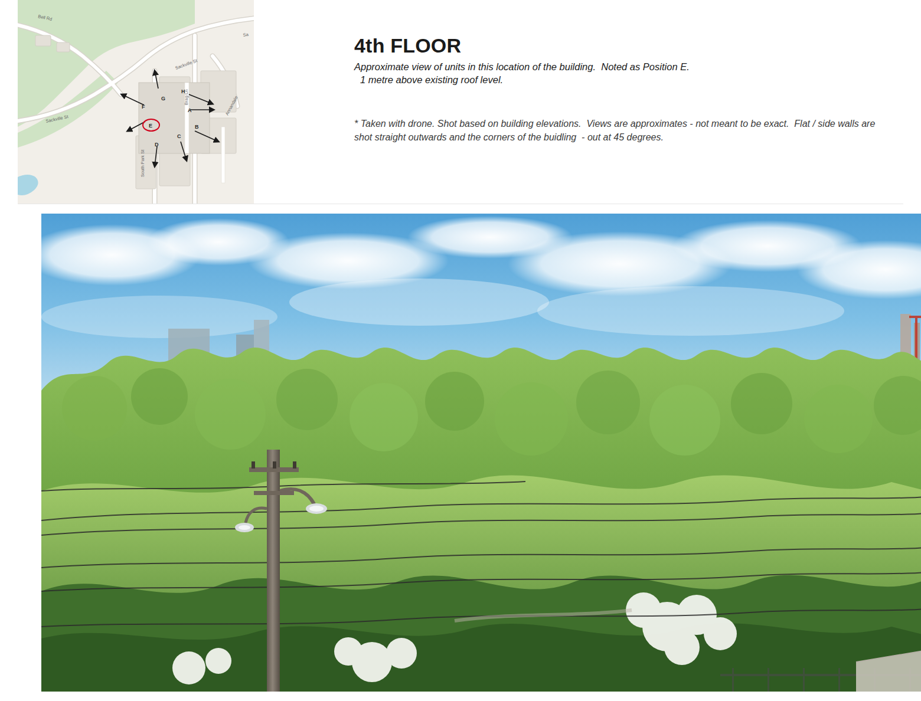G F H A B C D E Bell Rd Sackville St Sackville St Sa Brag Ln South Park St Annandale
4th FLOOR
Approximate view of units in this location of the building. Noted as Position E. 1 metre above existing roof level.
* Taken with drone. Shot based on building elevations. Views are approximates - not meant to be exact. Flat / side walls are shot straight outwards and the corners of the buidling - out at 45 degrees.